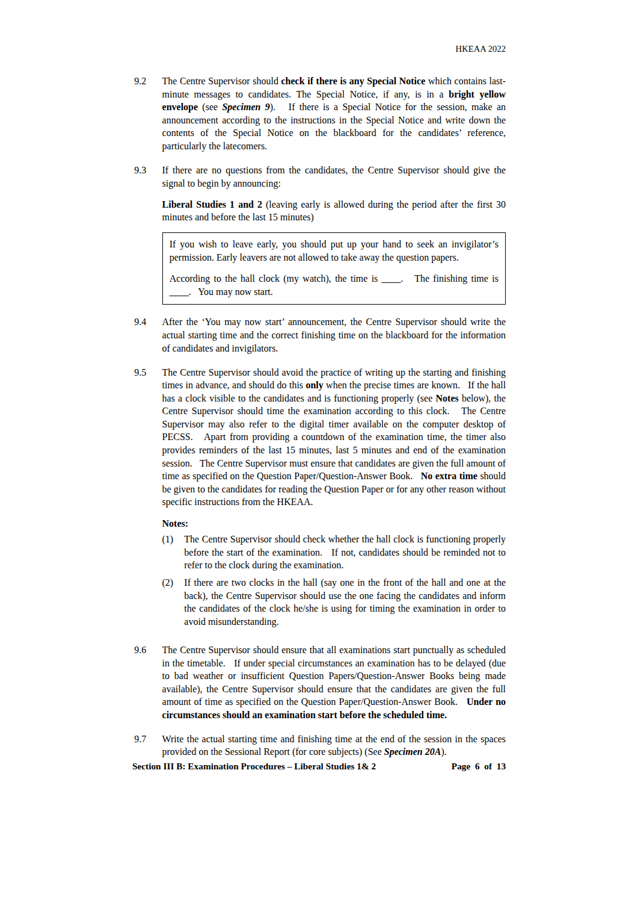HKEAA 2022
9.2
The Centre Supervisor should check if there is any Special Notice which contains last-minute messages to candidates. The Special Notice, if any, is in a bright yellow envelope (see Specimen 9). If there is a Special Notice for the session, make an announcement according to the instructions in the Special Notice and write down the contents of the Special Notice on the blackboard for the candidates’ reference, particularly the latecomers.
9.3
If there are no questions from the candidates, the Centre Supervisor should give the signal to begin by announcing:
Liberal Studies 1 and 2 (leaving early is allowed during the period after the first 30 minutes and before the last 15 minutes)
If you wish to leave early, you should put up your hand to seek an invigilator’s permission. Early leavers are not allowed to take away the question papers.
According to the hall clock (my watch), the time is ____. The finishing time is ____. You may now start.
9.4
After the ‘You may now start’ announcement, the Centre Supervisor should write the actual starting time and the correct finishing time on the blackboard for the information of candidates and invigilators.
9.5
The Centre Supervisor should avoid the practice of writing up the starting and finishing times in advance, and should do this only when the precise times are known. If the hall has a clock visible to the candidates and is functioning properly (see Notes below), the Centre Supervisor should time the examination according to this clock. The Centre Supervisor may also refer to the digital timer available on the computer desktop of PECSS. Apart from providing a countdown of the examination time, the timer also provides reminders of the last 15 minutes, last 5 minutes and end of the examination session. The Centre Supervisor must ensure that candidates are given the full amount of time as specified on the Question Paper/Question-Answer Book. No extra time should be given to the candidates for reading the Question Paper or for any other reason without specific instructions from the HKEAA.
Notes:
(1) The Centre Supervisor should check whether the hall clock is functioning properly before the start of the examination. If not, candidates should be reminded not to refer to the clock during the examination.
(2) If there are two clocks in the hall (say one in the front of the hall and one at the back), the Centre Supervisor should use the one facing the candidates and inform the candidates of the clock he/she is using for timing the examination in order to avoid misunderstanding.
9.6
The Centre Supervisor should ensure that all examinations start punctually as scheduled in the timetable. If under special circumstances an examination has to be delayed (due to bad weather or insufficient Question Papers/Question-Answer Books being made available), the Centre Supervisor should ensure that the candidates are given the full amount of time as specified on the Question Paper/Question-Answer Book. Under no circumstances should an examination start before the scheduled time.
9.7
Write the actual starting time and finishing time at the end of the session in the spaces provided on the Sessional Report (for core subjects) (See Specimen 20A).
Section III B: Examination Procedures – Liberal Studies 1& 2
Page 6 of 13